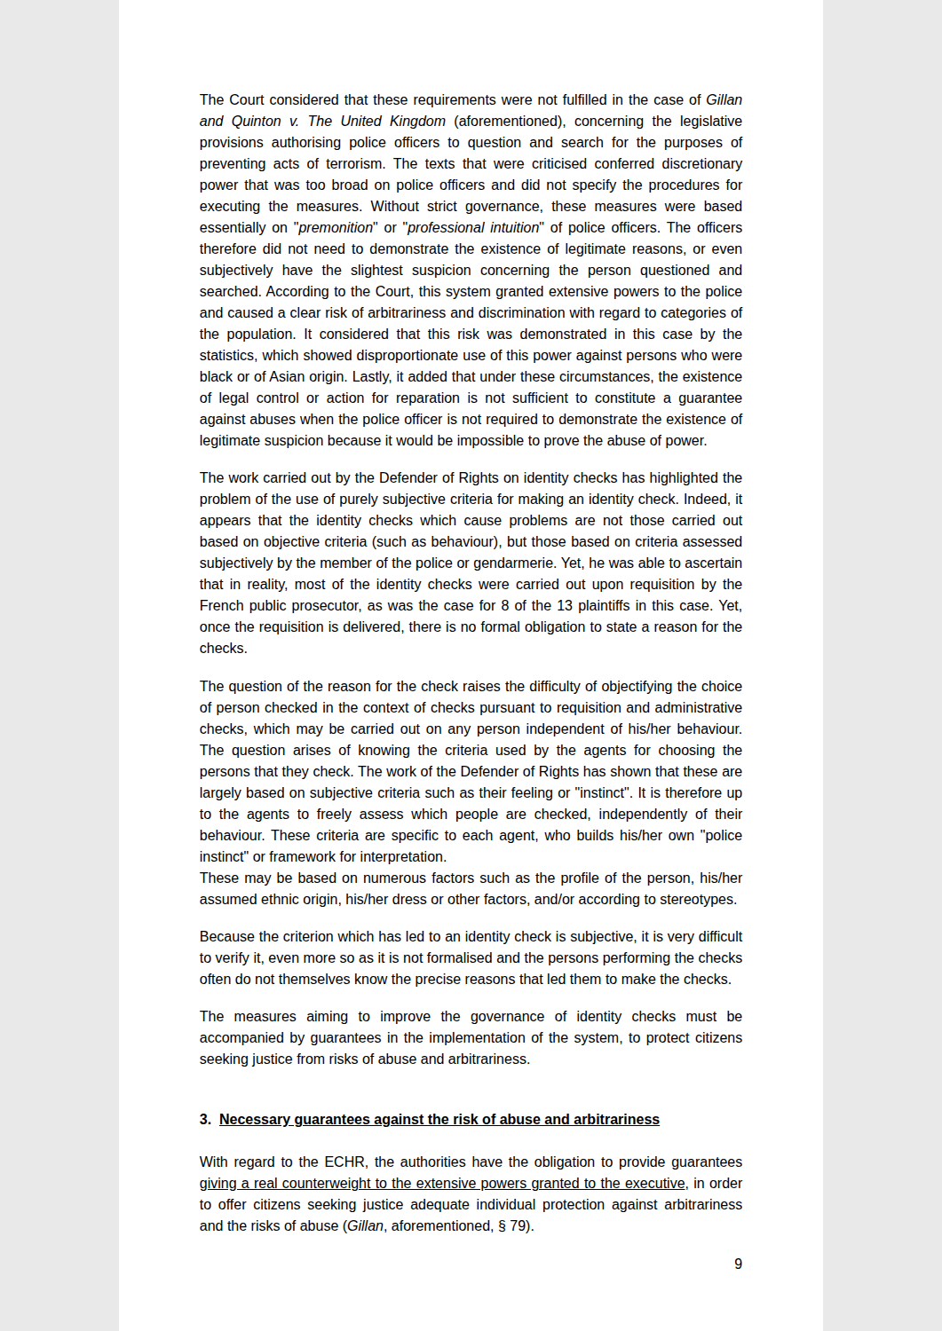The Court considered that these requirements were not fulfilled in the case of Gillan and Quinton v. The United Kingdom (aforementioned), concerning the legislative provisions authorising police officers to question and search for the purposes of preventing acts of terrorism. The texts that were criticised conferred discretionary power that was too broad on police officers and did not specify the procedures for executing the measures. Without strict governance, these measures were based essentially on "premonition" or "professional intuition" of police officers. The officers therefore did not need to demonstrate the existence of legitimate reasons, or even subjectively have the slightest suspicion concerning the person questioned and searched. According to the Court, this system granted extensive powers to the police and caused a clear risk of arbitrariness and discrimination with regard to categories of the population. It considered that this risk was demonstrated in this case by the statistics, which showed disproportionate use of this power against persons who were black or of Asian origin. Lastly, it added that under these circumstances, the existence of legal control or action for reparation is not sufficient to constitute a guarantee against abuses when the police officer is not required to demonstrate the existence of legitimate suspicion because it would be impossible to prove the abuse of power.
The work carried out by the Defender of Rights on identity checks has highlighted the problem of the use of purely subjective criteria for making an identity check. Indeed, it appears that the identity checks which cause problems are not those carried out based on objective criteria (such as behaviour), but those based on criteria assessed subjectively by the member of the police or gendarmerie. Yet, he was able to ascertain that in reality, most of the identity checks were carried out upon requisition by the French public prosecutor, as was the case for 8 of the 13 plaintiffs in this case. Yet, once the requisition is delivered, there is no formal obligation to state a reason for the checks.
The question of the reason for the check raises the difficulty of objectifying the choice of person checked in the context of checks pursuant to requisition and administrative checks, which may be carried out on any person independent of his/her behaviour. The question arises of knowing the criteria used by the agents for choosing the persons that they check. The work of the Defender of Rights has shown that these are largely based on subjective criteria such as their feeling or "instinct". It is therefore up to the agents to freely assess which people are checked, independently of their behaviour. These criteria are specific to each agent, who builds his/her own "police instinct" or framework for interpretation.
These may be based on numerous factors such as the profile of the person, his/her assumed ethnic origin, his/her dress or other factors, and/or according to stereotypes.
Because the criterion which has led to an identity check is subjective, it is very difficult to verify it, even more so as it is not formalised and the persons performing the checks often do not themselves know the precise reasons that led them to make the checks.
The measures aiming to improve the governance of identity checks must be accompanied by guarantees in the implementation of the system, to protect citizens seeking justice from risks of abuse and arbitrariness.
3. Necessary guarantees against the risk of abuse and arbitrariness
With regard to the ECHR, the authorities have the obligation to provide guarantees giving a real counterweight to the extensive powers granted to the executive, in order to offer citizens seeking justice adequate individual protection against arbitrariness and the risks of abuse (Gillan, aforementioned, § 79).
9